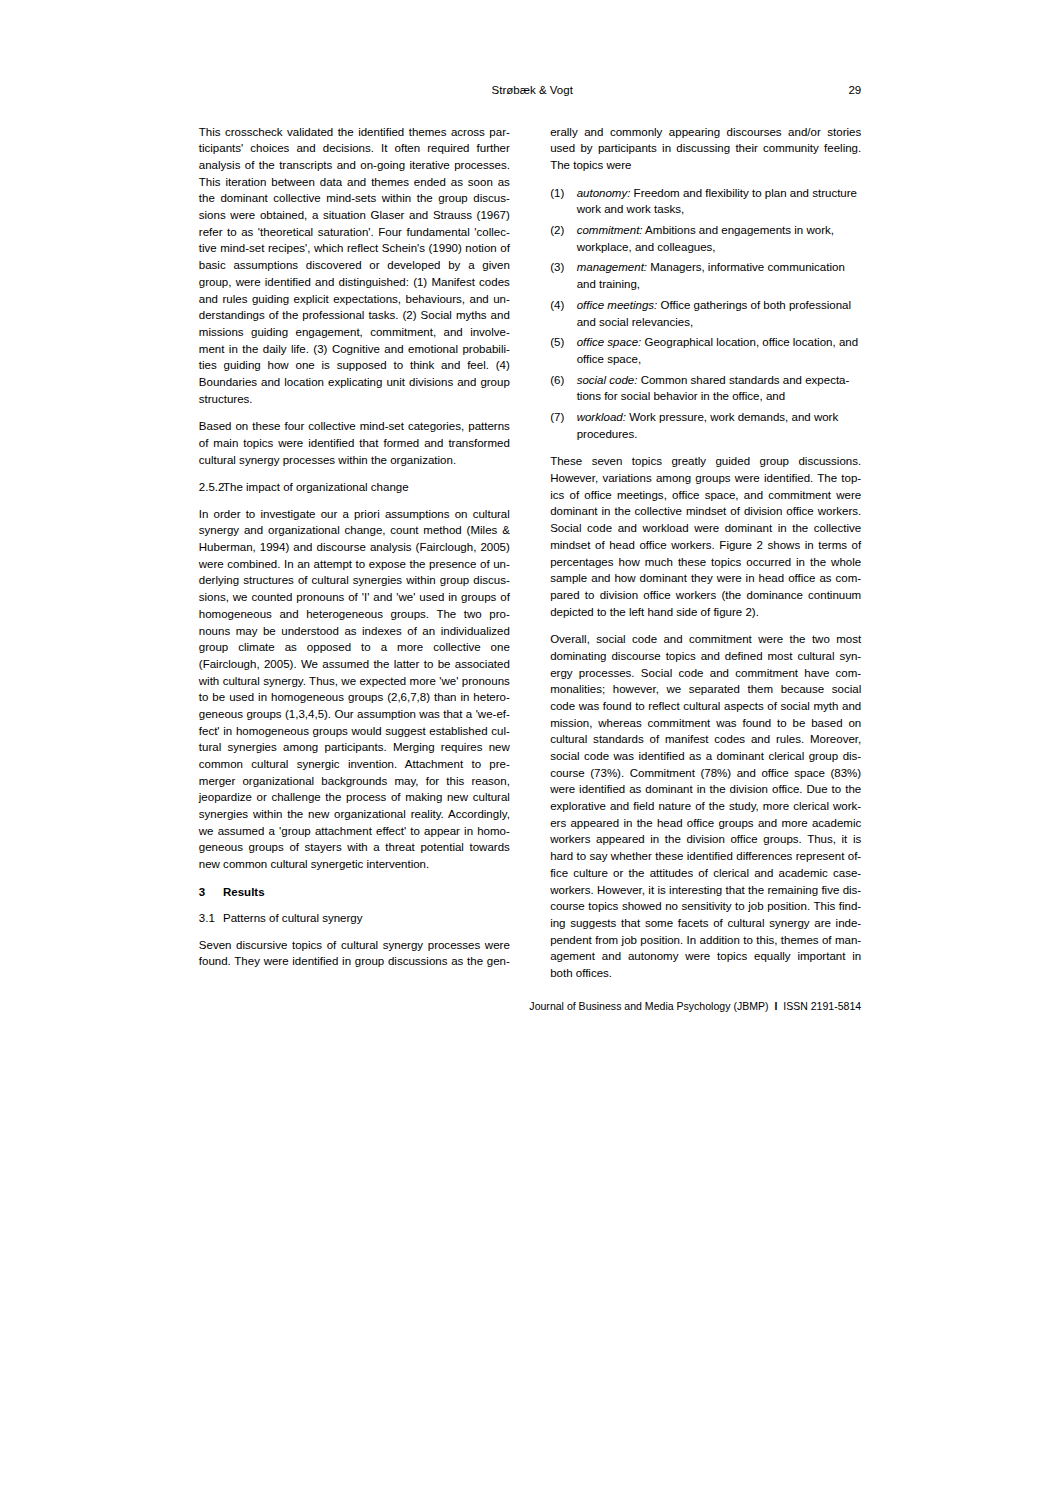Strøbæk & Vogt 29
This crosscheck validated the identified themes across participants' choices and decisions. It often required further analysis of the transcripts and on-going iterative processes. This iteration between data and themes ended as soon as the dominant collective mind-sets within the group discussions were obtained, a situation Glaser and Strauss (1967) refer to as 'theoretical saturation'. Four fundamental 'collective mind-set recipes', which reflect Schein's (1990) notion of basic assumptions discovered or developed by a given group, were identified and distinguished: (1) Manifest codes and rules guiding explicit expectations, behaviours, and understandings of the professional tasks. (2) Social myths and missions guiding engagement, commitment, and involvement in the daily life. (3) Cognitive and emotional probabilities guiding how one is supposed to think and feel. (4) Boundaries and location explicating unit divisions and group structures.
Based on these four collective mind-set categories, patterns of main topics were identified that formed and transformed cultural synergy processes within the organization.
2.5.2 The impact of organizational change
In order to investigate our a priori assumptions on cultural synergy and organizational change, count method (Miles & Huberman, 1994) and discourse analysis (Fairclough, 2005) were combined. In an attempt to expose the presence of underlying structures of cultural synergies within group discussions, we counted pronouns of 'I' and 'we' used in groups of homogeneous and heterogeneous groups. The two pronouns may be understood as indexes of an individualized group climate as opposed to a more collective one (Fairclough, 2005). We assumed the latter to be associated with cultural synergy. Thus, we expected more 'we' pronouns to be used in homogeneous groups (2,6,7,8) than in heterogeneous groups (1,3,4,5). Our assumption was that a 'we-effect' in homogeneous groups would suggest established cultural synergies among participants. Merging requires new common cultural synergic invention. Attachment to pre-merger organizational backgrounds may, for this reason, jeopardize or challenge the process of making new cultural synergies within the new organizational reality. Accordingly, we assumed a 'group attachment effect' to appear in homogeneous groups of stayers with a threat potential towards new common cultural synergetic intervention.
3 Results
3.1 Patterns of cultural synergy
Seven discursive topics of cultural synergy processes were found. They were identified in group discussions as the generally and commonly appearing discourses and/or stories used by participants in discussing their community feeling. The topics were
(1) autonomy: Freedom and flexibility to plan and structure work and work tasks,
(2) commitment: Ambitions and engagements in work, workplace, and colleagues,
(3) management: Managers, informative communication and training,
(4) office meetings: Office gatherings of both professional and social relevancies,
(5) office space: Geographical location, office location, and office space,
(6) social code: Common shared standards and expectations for social behavior in the office, and
(7) workload: Work pressure, work demands, and work procedures.
These seven topics greatly guided group discussions. However, variations among groups were identified. The topics of office meetings, office space, and commitment were dominant in the collective mindset of division office workers. Social code and workload were dominant in the collective mindset of head office workers. Figure 2 shows in terms of percentages how much these topics occurred in the whole sample and how dominant they were in head office as compared to division office workers (the dominance continuum depicted to the left hand side of figure 2).
Overall, social code and commitment were the two most dominating discourse topics and defined most cultural synergy processes. Social code and commitment have commonalities; however, we separated them because social code was found to reflect cultural aspects of social myth and mission, whereas commitment was found to be based on cultural standards of manifest codes and rules. Moreover, social code was identified as a dominant clerical group discourse (73%). Commitment (78%) and office space (83%) were identified as dominant in the division office. Due to the explorative and field nature of the study, more clerical workers appeared in the head office groups and more academic workers appeared in the division office groups. Thus, it is hard to say whether these identified differences represent office culture or the attitudes of clerical and academic caseworkers. However, it is interesting that the remaining five discourse topics showed no sensitivity to job position. This finding suggests that some facets of cultural synergy are independent from job position. In addition to this, themes of management and autonomy were topics equally important in both offices.
Journal of Business and Media Psychology (JBMP) l ISSN 2191-5814